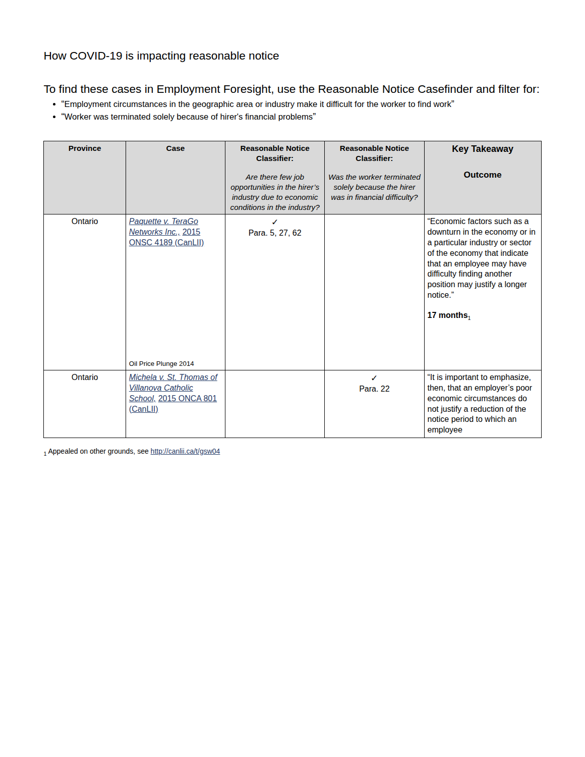How COVID-19 is impacting reasonable notice
To find these cases in Employment Foresight, use the Reasonable Notice Casefinder and filter for:
“Employment circumstances in the geographic area or industry make it difficult for the worker to find work”
“Worker was terminated solely because of hirer's financial problems”
| Province | Case | Reasonable Notice Classifier: Are there few job opportunities in the hirer’s industry due to economic conditions in the industry? | Reasonable Notice Classifier: Was the worker terminated solely because the hirer was in financial difficulty? | Key Takeaway Outcome |
| --- | --- | --- | --- | --- |
| Ontario | Paquette v. TeraGo Networks Inc., 2015 ONSC 4189 (CanLII) Oil Price Plunge 2014 | ✓ Para. 5, 27, 62 | | “Economic factors such as a downturn in the economy or in a particular industry or sector of the economy that indicate that an employee may have difficulty finding another position may justify a longer notice.” 17 months 1 |
| Ontario | Michela v. St. Thomas of Villanova Catholic School, 2015 ONCA 801 (CanLII) | | ✓ Para. 22 | “It is important to emphasize, then, that an employer’s poor economic circumstances do not justify a reduction of the notice period to which an employee |
1 Appealed on other grounds, see http://canlii.ca/t/gsw04